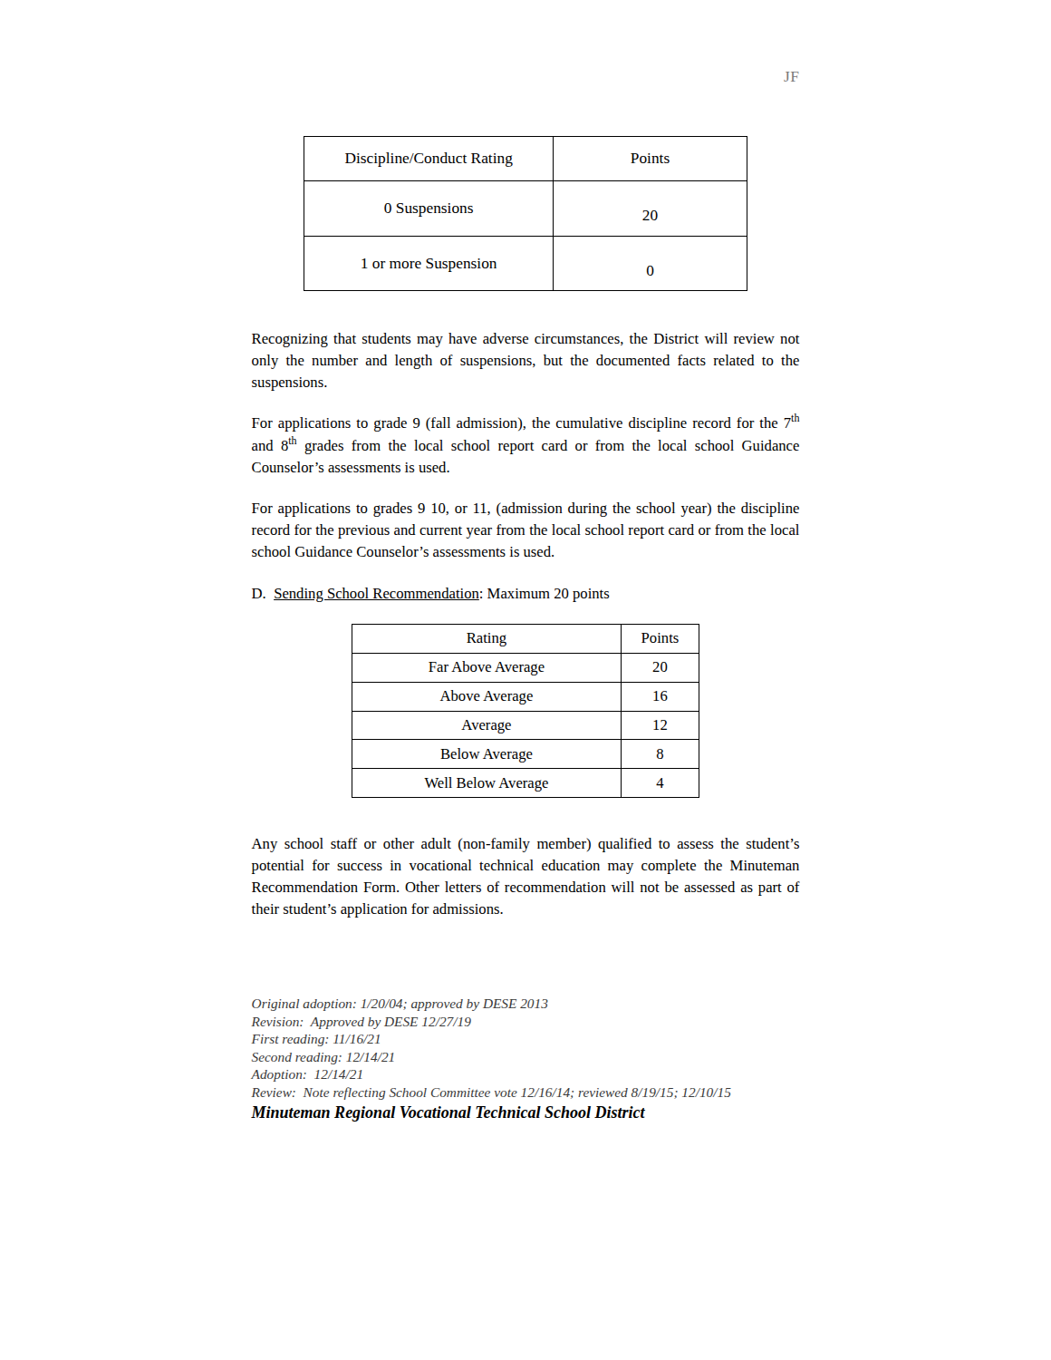JF
| Discipline/Conduct Rating | Points |
| 0 Suspensions | 20 |
| 1 or more Suspension | 0 |
Recognizing that students may have adverse circumstances, the District will review not only the number and length of suspensions, but the documented facts related to the suspensions.
For applications to grade 9 (fall admission), the cumulative discipline record for the 7th and 8th grades from the local school report card or from the local school Guidance Counselor’s assessments is used.
For applications to grades 9 10, or 11, (admission during the school year) the discipline record for the previous and current year from the local school report card or from the local school Guidance Counselor’s assessments is used.
D. Sending School Recommendation: Maximum 20 points
| Rating | Points |
| Far Above Average | 20 |
| Above Average | 16 |
| Average | 12 |
| Below Average | 8 |
| Well Below Average | 4 |
Any school staff or other adult (non-family member) qualified to assess the student’s potential for success in vocational technical education may complete the Minuteman Recommendation Form. Other letters of recommendation will not be assessed as part of their student’s application for admissions.
Original adoption: 1/20/04; approved by DESE 2013
Revision: Approved by DESE 12/27/19
First reading: 11/16/21
Second reading: 12/14/21
Adoption: 12/14/21
Review: Note reflecting School Committee vote 12/16/14; reviewed 8/19/15; 12/10/15 Minuteman Regional Vocational Technical School District